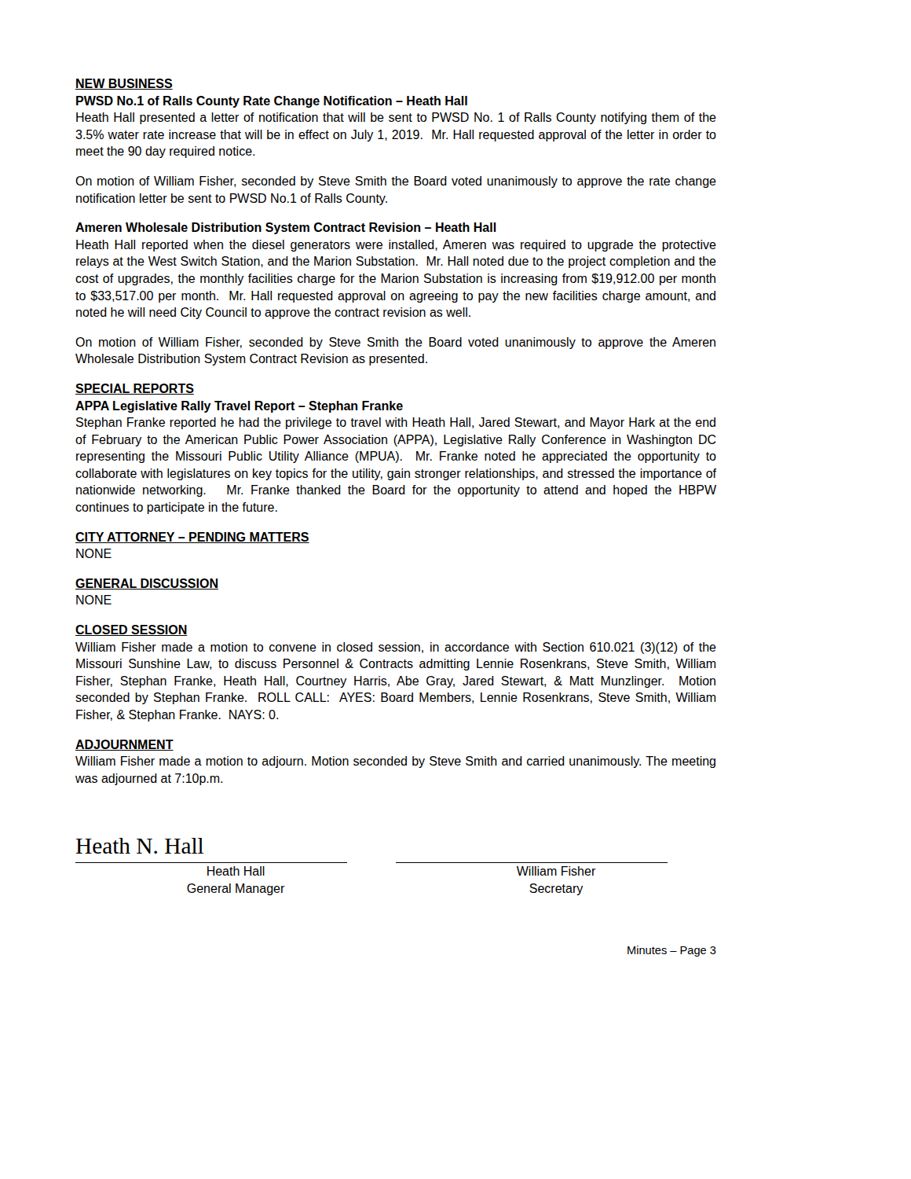NEW BUSINESS
PWSD No.1 of Ralls County Rate Change Notification – Heath Hall
Heath Hall presented a letter of notification that will be sent to PWSD No. 1 of Ralls County notifying them of the 3.5% water rate increase that will be in effect on July 1, 2019. Mr. Hall requested approval of the letter in order to meet the 90 day required notice.
On motion of William Fisher, seconded by Steve Smith the Board voted unanimously to approve the rate change notification letter be sent to PWSD No.1 of Ralls County.
Ameren Wholesale Distribution System Contract Revision – Heath Hall
Heath Hall reported when the diesel generators were installed, Ameren was required to upgrade the protective relays at the West Switch Station, and the Marion Substation. Mr. Hall noted due to the project completion and the cost of upgrades, the monthly facilities charge for the Marion Substation is increasing from $19,912.00 per month to $33,517.00 per month. Mr. Hall requested approval on agreeing to pay the new facilities charge amount, and noted he will need City Council to approve the contract revision as well.
On motion of William Fisher, seconded by Steve Smith the Board voted unanimously to approve the Ameren Wholesale Distribution System Contract Revision as presented.
SPECIAL REPORTS
APPA Legislative Rally Travel Report – Stephan Franke
Stephan Franke reported he had the privilege to travel with Heath Hall, Jared Stewart, and Mayor Hark at the end of February to the American Public Power Association (APPA), Legislative Rally Conference in Washington DC representing the Missouri Public Utility Alliance (MPUA). Mr. Franke noted he appreciated the opportunity to collaborate with legislatures on key topics for the utility, gain stronger relationships, and stressed the importance of nationwide networking. Mr. Franke thanked the Board for the opportunity to attend and hoped the HBPW continues to participate in the future.
CITY ATTORNEY – PENDING MATTERS
NONE
GENERAL DISCUSSION
NONE
CLOSED SESSION
William Fisher made a motion to convene in closed session, in accordance with Section 610.021 (3)(12) of the Missouri Sunshine Law, to discuss Personnel & Contracts admitting Lennie Rosenkrans, Steve Smith, William Fisher, Stephan Franke, Heath Hall, Courtney Harris, Abe Gray, Jared Stewart, & Matt Munzlinger. Motion seconded by Stephan Franke. ROLL CALL: AYES: Board Members, Lennie Rosenkrans, Steve Smith, William Fisher, & Stephan Franke. NAYS: 0.
ADJOURNMENT
William Fisher made a motion to adjourn. Motion seconded by Steve Smith and carried unanimously. The meeting was adjourned at 7:10p.m.
| Heath N. Hall | |
| Heath Hall General Manager | William Fisher Secretary |
Minutes – Page 3